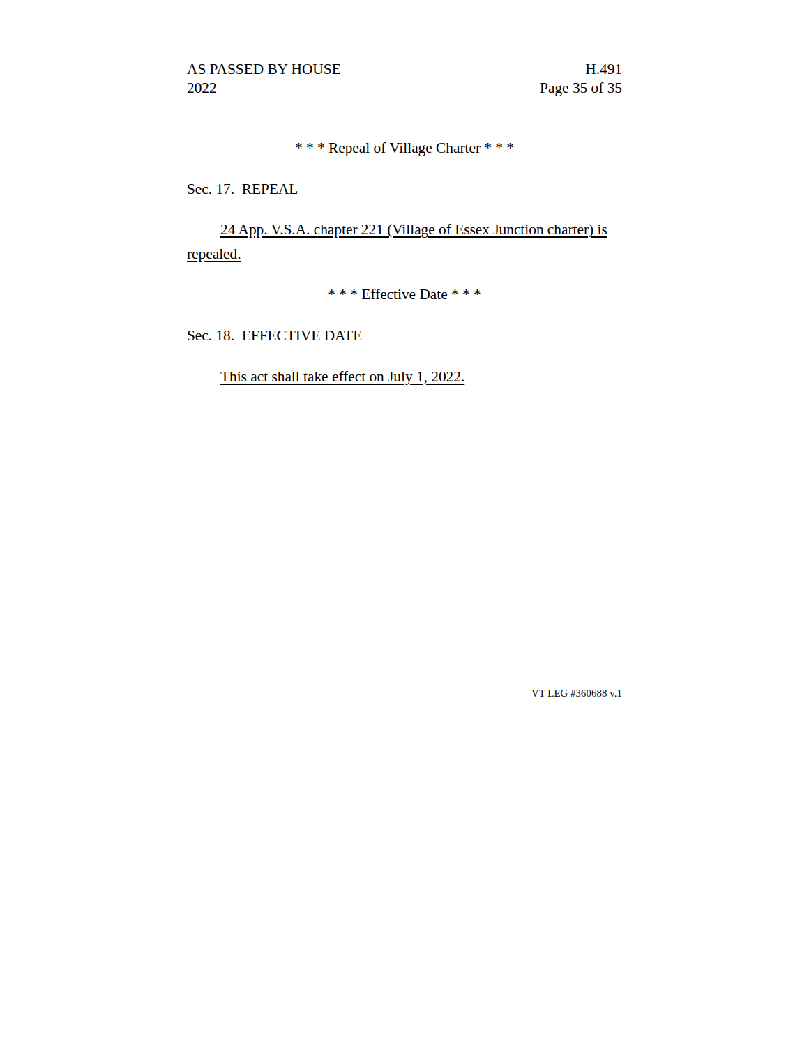AS PASSED BY HOUSE H.491
2022 Page 35 of 35
* * * Repeal of Village Charter * * *
Sec. 17. REPEAL
24 App. V.S.A. chapter 221 (Village of Essex Junction charter) is repealed.
* * * Effective Date * * *
Sec. 18. EFFECTIVE DATE
This act shall take effect on July 1, 2022.
VT LEG #360688 v.1